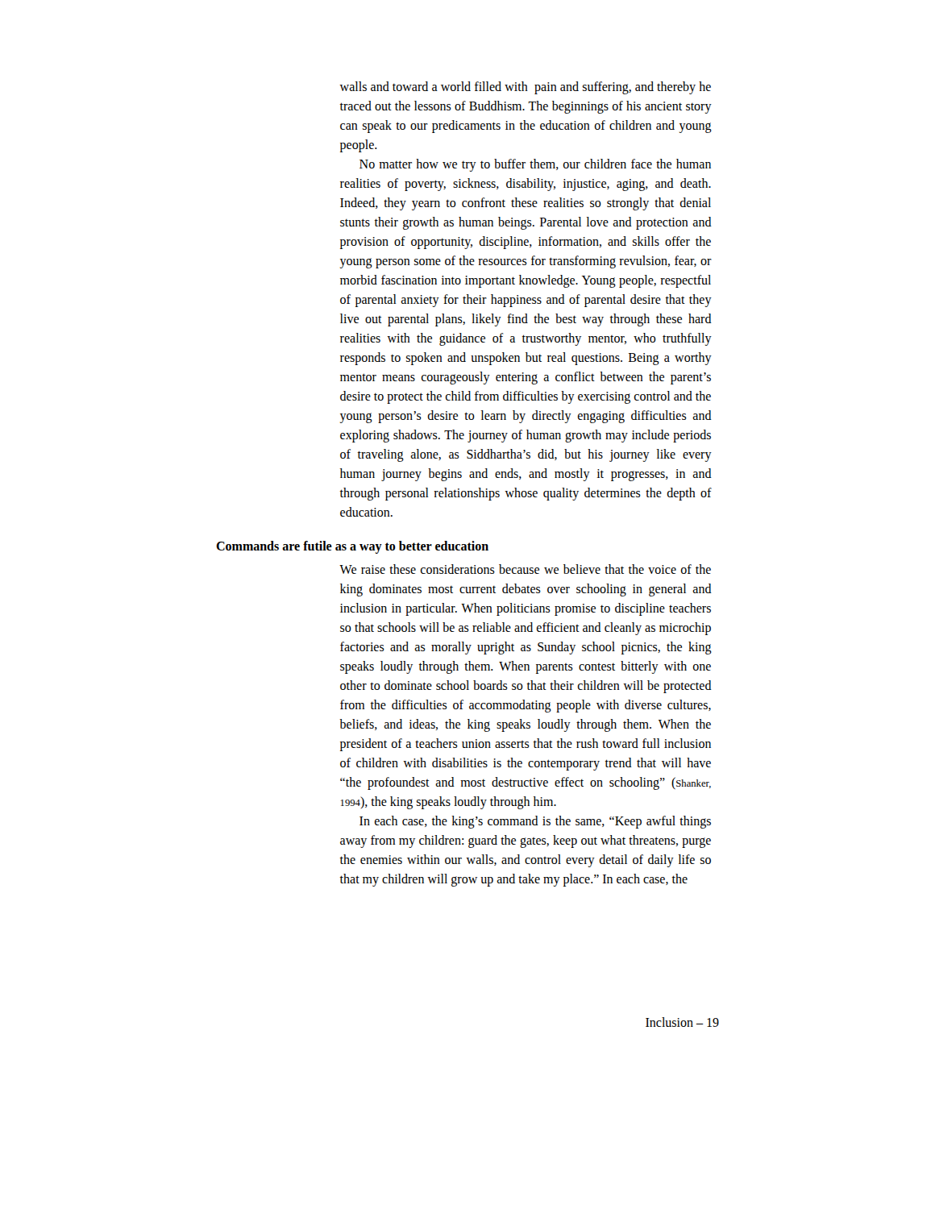walls and toward a world filled with pain and suffering, and thereby he traced out the lessons of Buddhism. The beginnings of his ancient story can speak to our predicaments in the education of children and young people.
No matter how we try to buffer them, our children face the human realities of poverty, sickness, disability, injustice, aging, and death. Indeed, they yearn to confront these realities so strongly that denial stunts their growth as human beings. Parental love and protection and provision of opportunity, discipline, information, and skills offer the young person some of the resources for transforming revulsion, fear, or morbid fascination into important knowledge. Young people, respectful of parental anxiety for their happiness and of parental desire that they live out parental plans, likely find the best way through these hard realities with the guidance of a trustworthy mentor, who truthfully responds to spoken and unspoken but real questions. Being a worthy mentor means courageously entering a conflict between the parent’s desire to protect the child from difficulties by exercising control and the young person’s desire to learn by directly engaging difficulties and exploring shadows. The journey of human growth may include periods of traveling alone, as Siddhartha’s did, but his journey like every human journey begins and ends, and mostly it progresses, in and through personal relationships whose quality determines the depth of education.
Commands are futile as a way to better education
We raise these considerations because we believe that the voice of the king dominates most current debates over schooling in general and inclusion in particular. When politicians promise to discipline teachers so that schools will be as reliable and efficient and cleanly as microchip factories and as morally upright as Sunday school picnics, the king speaks loudly through them. When parents contest bitterly with one other to dominate school boards so that their children will be protected from the difficulties of accommodating people with diverse cultures, beliefs, and ideas, the king speaks loudly through them. When the president of a teachers union asserts that the rush toward full inclusion of children with disabilities is the contemporary trend that will have “the profoundest and most destructive effect on schooling” (Shanker, 1994), the king speaks loudly through him.
In each case, the king’s command is the same, “Keep awful things away from my children: guard the gates, keep out what threatens, purge the enemies within our walls, and control every detail of daily life so that my children will grow up and take my place.” In each case, the
Inclusion – 19